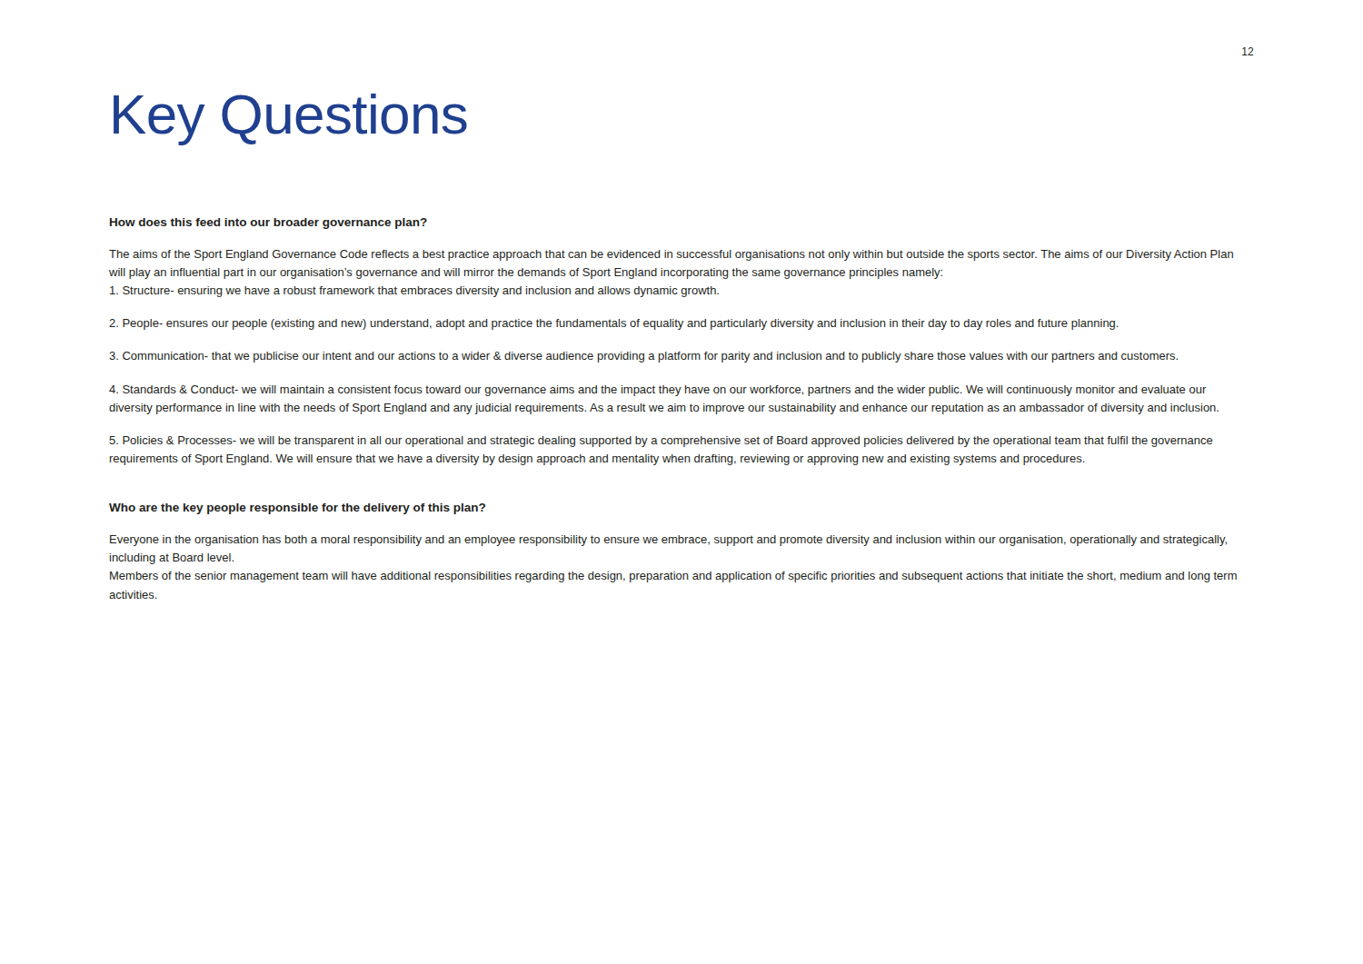12
Key Questions
How does this feed into our broader governance plan?
The aims of the Sport England Governance Code reflects a best practice approach that can be evidenced in successful organisations not only within but outside the sports sector. The aims of our Diversity Action Plan will play an influential part in our organisation’s governance and will mirror the demands of Sport England incorporating the same governance principles namely:
1. Structure- ensuring we have a robust framework that embraces diversity and inclusion and allows dynamic growth.
2. People- ensures our people (existing and new) understand, adopt and practice the fundamentals of equality and particularly diversity and inclusion in their day to day roles and future planning.
3. Communication- that we publicise our intent and our actions to a wider & diverse audience providing a platform for parity and inclusion and to publicly share those values with our partners and customers.
4. Standards & Conduct- we will maintain a consistent focus toward our governance aims and the impact they have on our workforce, partners and the wider public. We will continuously monitor and evaluate our diversity performance in line with the needs of Sport England and any judicial requirements. As a result we aim to improve our sustainability and enhance our reputation as an ambassador of diversity and inclusion.
5. Policies & Processes- we will be transparent in all our operational and strategic dealing supported by a comprehensive set of Board approved policies delivered by the operational team that fulfil the governance requirements of Sport England. We will ensure that we have a diversity by design approach and mentality when drafting, reviewing or approving new and existing systems and procedures.
Who are the key people responsible for the delivery of this plan?
Everyone in the organisation has both a moral responsibility and an employee responsibility to ensure we embrace, support and promote diversity and inclusion within our organisation, operationally and strategically, including at Board level.
Members of the senior management team will have additional responsibilities regarding the design, preparation and application of specific priorities and subsequent actions that initiate the short, medium and long term activities.